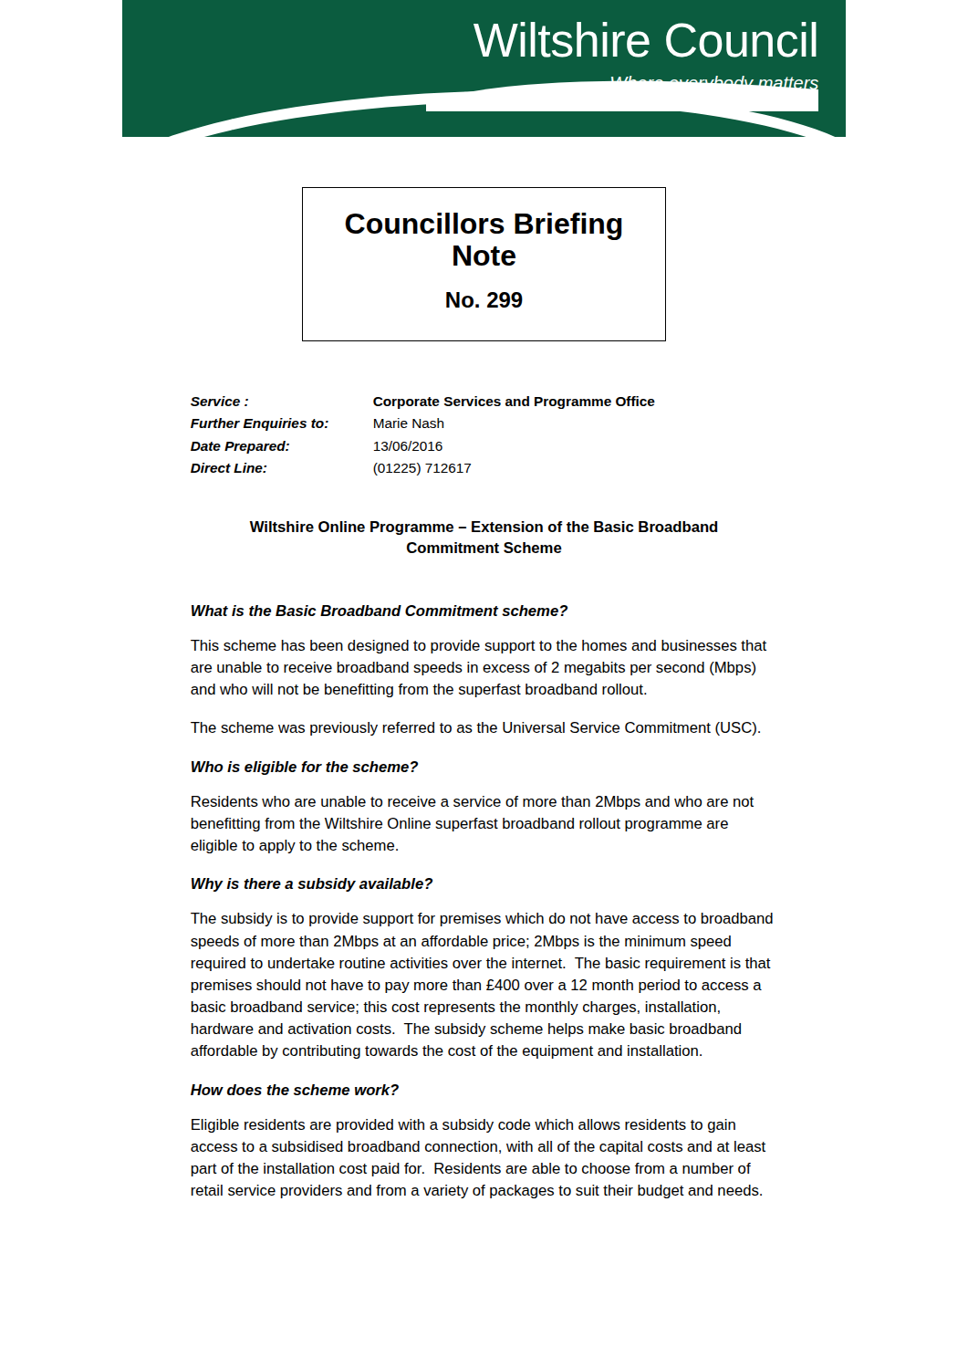Wiltshire Council
Where everybody matters
Councillors Briefing Note
No. 299
| Service : | Corporate Services and Programme Office |
| Further Enquiries to: | Marie Nash |
| Date Prepared: | 13/06/2016 |
| Direct Line: | (01225) 712617 |
Wiltshire Online Programme – Extension of the Basic Broadband Commitment Scheme
What is the Basic Broadband Commitment scheme?
This scheme has been designed to provide support to the homes and businesses that are unable to receive broadband speeds in excess of 2 megabits per second (Mbps) and who will not be benefitting from the superfast broadband rollout.
The scheme was previously referred to as the Universal Service Commitment (USC).
Who is eligible for the scheme?
Residents who are unable to receive a service of more than 2Mbps and who are not benefitting from the Wiltshire Online superfast broadband rollout programme are eligible to apply to the scheme.
Why is there a subsidy available?
The subsidy is to provide support for premises which do not have access to broadband speeds of more than 2Mbps at an affordable price; 2Mbps is the minimum speed required to undertake routine activities over the internet. The basic requirement is that premises should not have to pay more than £400 over a 12 month period to access a basic broadband service; this cost represents the monthly charges, installation, hardware and activation costs. The subsidy scheme helps make basic broadband affordable by contributing towards the cost of the equipment and installation.
How does the scheme work?
Eligible residents are provided with a subsidy code which allows residents to gain access to a subsidised broadband connection, with all of the capital costs and at least part of the installation cost paid for. Residents are able to choose from a number of retail service providers and from a variety of packages to suit their budget and needs.